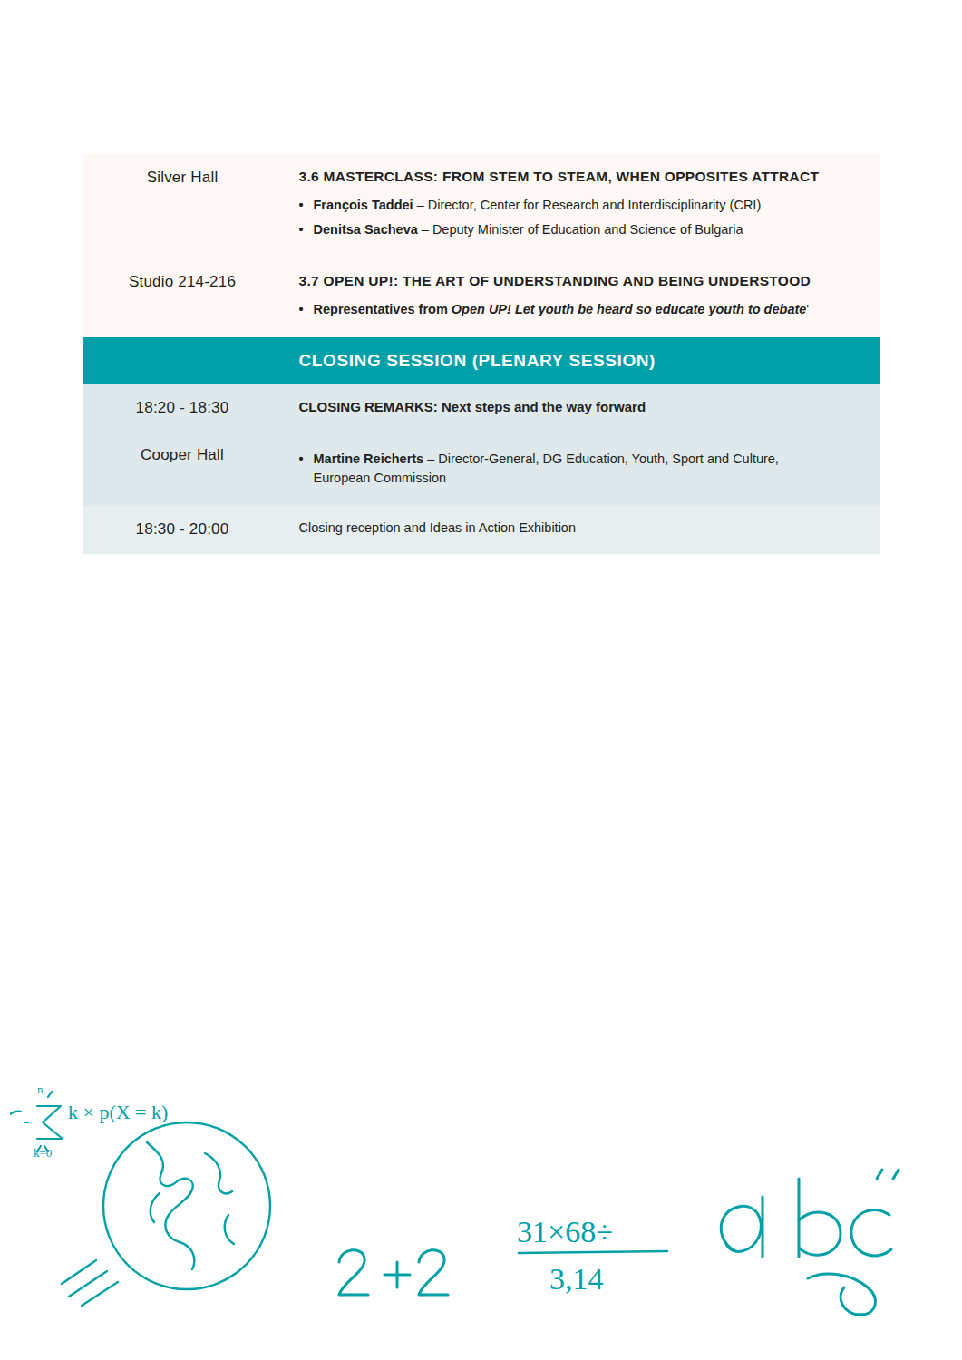| Silver Hall | 3.6 Masterclass: From STEM to STEAM, when opposites attract François Taddei – Director, Center for Research and Interdisciplinarity (CRI) Denitsa Sacheva – Deputy Minister of Education and Science of Bulgaria |
| Studio 214-216 | 3.7 Open Up!: The art of understanding and being understood Representatives from Open UP! Let youth be heard so educate youth to debate ' |
| | CLOSING SESSION (PLENARY SESSION) |
| 18:20 - 18:30 | CLOSING REMARKS: Next steps and the way forward |
| Cooper Hall | Martine Reicherts – Director-General, DG Education, Youth, Sport and Culture, European Commission |
| 18:30 - 20:00 | Closing reception and Ideas in Action Exhibition |
n k=0 k × p(X = k) 31×68÷ 3,14